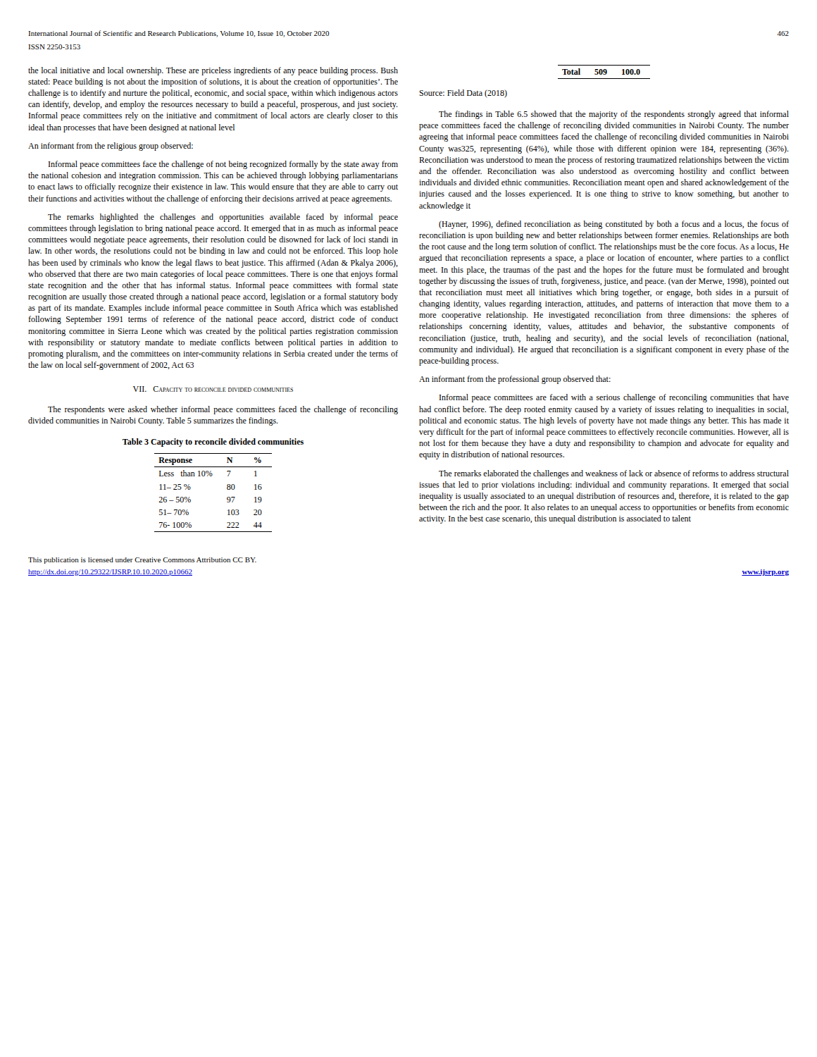International Journal of Scientific and Research Publications, Volume 10, Issue 10, October 2020
462
ISSN 2250-3153
the local initiative and local ownership. These are priceless ingredients of any peace building process. Bush stated: Peace building is not about the imposition of solutions, it is about the creation of opportunities’. The challenge is to identify and nurture the political, economic, and social space, within which indigenous actors can identify, develop, and employ the resources necessary to build a peaceful, prosperous, and just society. Informal peace committees rely on the initiative and commitment of local actors are clearly closer to this ideal than processes that have been designed at national level
An informant from the religious group observed:
Informal peace committees face the challenge of not being recognized formally by the state away from the national cohesion and integration commission. This can be achieved through lobbying parliamentarians to enact laws to officially recognize their existence in law. This would ensure that they are able to carry out their functions and activities without the challenge of enforcing their decisions arrived at peace agreements.
The remarks highlighted the challenges and opportunities available faced by informal peace committees through legislation to bring national peace accord. It emerged that in as much as informal peace committees would negotiate peace agreements, their resolution could be disowned for lack of loci standi in law. In other words, the resolutions could not be binding in law and could not be enforced. This loop hole has been used by criminals who know the legal flaws to beat justice. This affirmed (Adan & Pkalya 2006), who observed that there are two main categories of local peace committees. There is one that enjoys formal state recognition and the other that has informal status. Informal peace committees with formal state recognition are usually those created through a national peace accord, legislation or a formal statutory body as part of its mandate. Examples include informal peace committee in South Africa which was established following September 1991 terms of reference of the national peace accord, district code of conduct monitoring committee in Sierra Leone which was created by the political parties registration commission with responsibility or statutory mandate to mediate conflicts between political parties in addition to promoting pluralism, and the committees on inter-community relations in Serbia created under the terms of the law on local self-government of 2002, Act 63
VII. Capacity to reconcile divided communities
The respondents were asked whether informal peace committees faced the challenge of reconciling divided communities in Nairobi County. Table 5 summarizes the findings.
Table 3 Capacity to reconcile divided communities
| Response | N | % |
| --- | --- | --- |
| Less than 10% | 7 | 1 |
| 11– 25 % | 80 | 16 |
| 26 – 50% | 97 | 19 |
| 51– 70% | 103 | 20 |
| 76- 100% | 222 | 44 |
| Total | 509 | 100.0 |
Source: Field Data (2018)
The findings in Table 6.5 showed that the majority of the respondents strongly agreed that informal peace committees faced the challenge of reconciling divided communities in Nairobi County. The number agreeing that informal peace committees faced the challenge of reconciling divided communities in Nairobi County was325, representing (64%), while those with different opinion were 184, representing (36%). Reconciliation was understood to mean the process of restoring traumatized relationships between the victim and the offender. Reconciliation was also understood as overcoming hostility and conflict between individuals and divided ethnic communities. Reconciliation meant open and shared acknowledgement of the injuries caused and the losses experienced. It is one thing to strive to know something, but another to acknowledge it
(Hayner, 1996), defined reconciliation as being constituted by both a focus and a locus, the focus of reconciliation is upon building new and better relationships between former enemies. Relationships are both the root cause and the long term solution of conflict. The relationships must be the core focus. As a locus, He argued that reconciliation represents a space, a place or location of encounter, where parties to a conflict meet. In this place, the traumas of the past and the hopes for the future must be formulated and brought together by discussing the issues of truth, forgiveness, justice, and peace. (van der Merwe, 1998), pointed out that reconciliation must meet all initiatives which bring together, or engage, both sides in a pursuit of changing identity, values regarding interaction, attitudes, and patterns of interaction that move them to a more cooperative relationship. He investigated reconciliation from three dimensions: the spheres of relationships concerning identity, values, attitudes and behavior, the substantive components of reconciliation (justice, truth, healing and security), and the social levels of reconciliation (national, community and individual). He argued that reconciliation is a significant component in every phase of the peace-building process.
An informant from the professional group observed that:
Informal peace committees are faced with a serious challenge of reconciling communities that have had conflict before. The deep rooted enmity caused by a variety of issues relating to inequalities in social, political and economic status. The high levels of poverty have not made things any better. This has made it very difficult for the part of informal peace committees to effectively reconcile communities. However, all is not lost for them because they have a duty and responsibility to champion and advocate for equality and equity in distribution of national resources.
The remarks elaborated the challenges and weakness of lack or absence of reforms to address structural issues that led to prior violations including: individual and community reparations. It emerged that social inequality is usually associated to an unequal distribution of resources and, therefore, it is related to the gap between the rich and the poor. It also relates to an unequal access to opportunities or benefits from economic activity. In the best case scenario, this unequal distribution is associated to talent
This publication is licensed under Creative Commons Attribution CC BY.
http://dx.doi.org/10.29322/IJSRP.10.10.2020.p10662
www.ijsrp.org